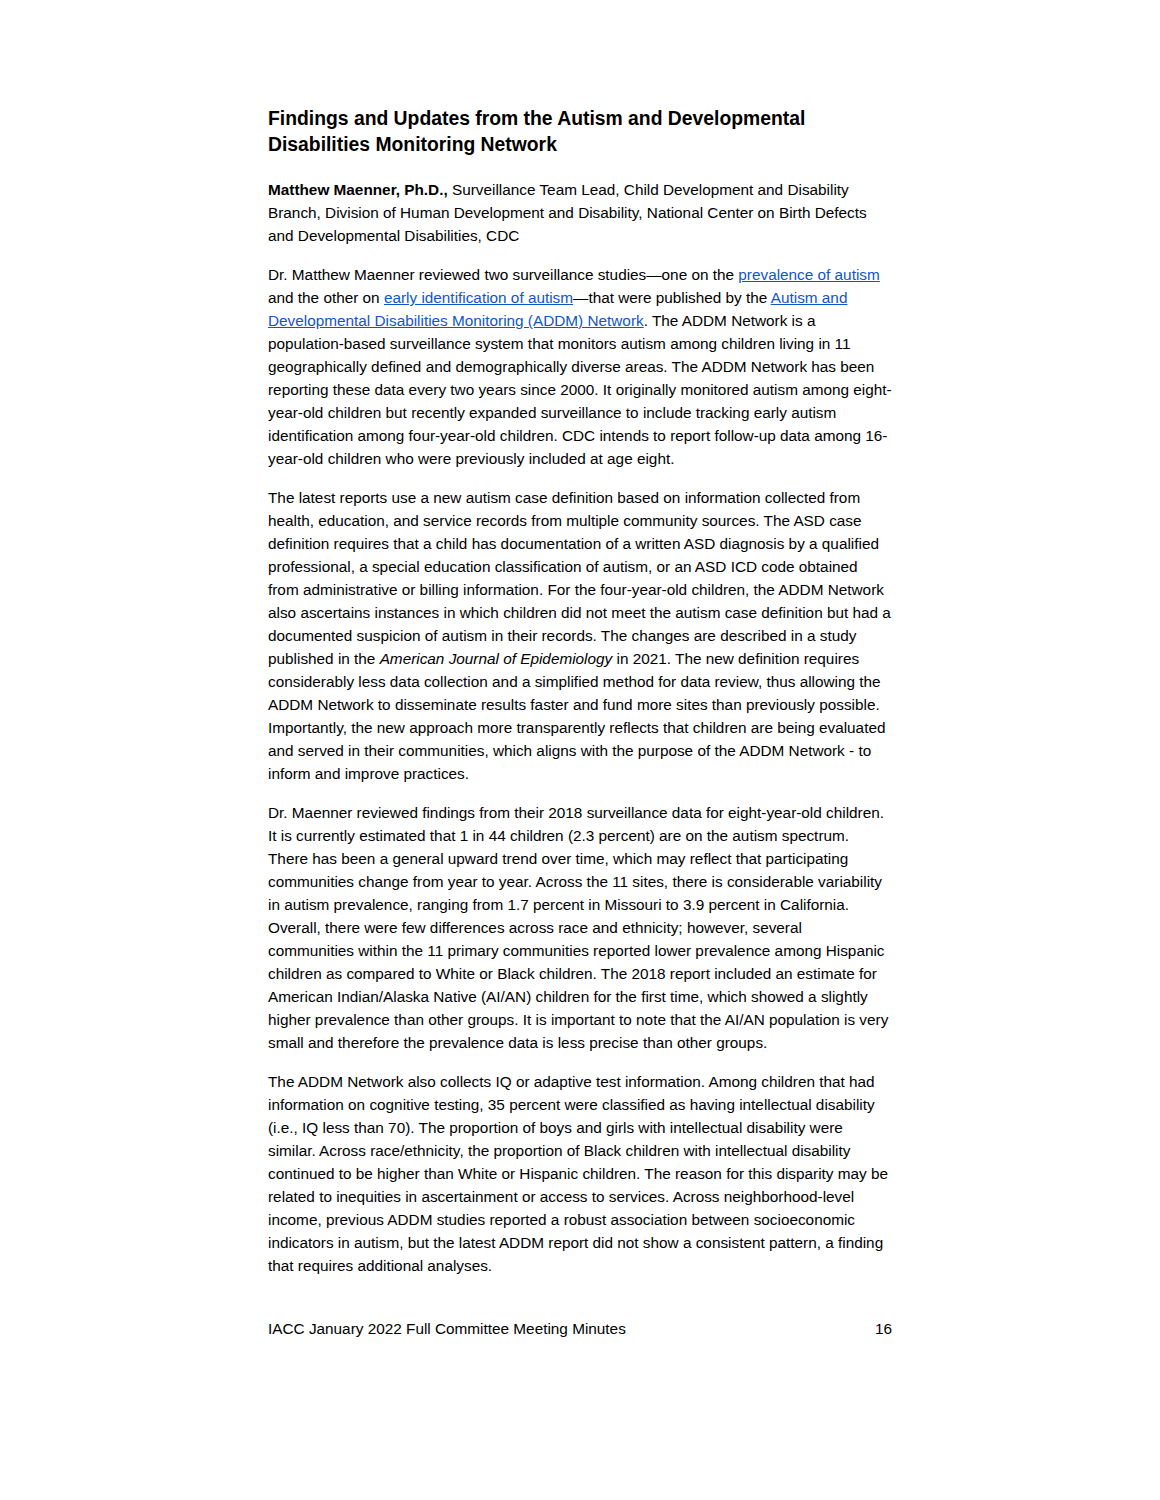Findings and Updates from the Autism and Developmental Disabilities Monitoring Network
Matthew Maenner, Ph.D., Surveillance Team Lead, Child Development and Disability Branch, Division of Human Development and Disability, National Center on Birth Defects and Developmental Disabilities, CDC
Dr. Matthew Maenner reviewed two surveillance studies—one on the prevalence of autism and the other on early identification of autism—that were published by the Autism and Developmental Disabilities Monitoring (ADDM) Network. The ADDM Network is a population-based surveillance system that monitors autism among children living in 11 geographically defined and demographically diverse areas. The ADDM Network has been reporting these data every two years since 2000. It originally monitored autism among eight-year-old children but recently expanded surveillance to include tracking early autism identification among four-year-old children. CDC intends to report follow-up data among 16-year-old children who were previously included at age eight.
The latest reports use a new autism case definition based on information collected from health, education, and service records from multiple community sources. The ASD case definition requires that a child has documentation of a written ASD diagnosis by a qualified professional, a special education classification of autism, or an ASD ICD code obtained from administrative or billing information. For the four-year-old children, the ADDM Network also ascertains instances in which children did not meet the autism case definition but had a documented suspicion of autism in their records. The changes are described in a study published in the American Journal of Epidemiology in 2021. The new definition requires considerably less data collection and a simplified method for data review, thus allowing the ADDM Network to disseminate results faster and fund more sites than previously possible. Importantly, the new approach more transparently reflects that children are being evaluated and served in their communities, which aligns with the purpose of the ADDM Network - to inform and improve practices.
Dr. Maenner reviewed findings from their 2018 surveillance data for eight-year-old children. It is currently estimated that 1 in 44 children (2.3 percent) are on the autism spectrum. There has been a general upward trend over time, which may reflect that participating communities change from year to year. Across the 11 sites, there is considerable variability in autism prevalence, ranging from 1.7 percent in Missouri to 3.9 percent in California. Overall, there were few differences across race and ethnicity; however, several communities within the 11 primary communities reported lower prevalence among Hispanic children as compared to White or Black children. The 2018 report included an estimate for American Indian/Alaska Native (AI/AN) children for the first time, which showed a slightly higher prevalence than other groups. It is important to note that the AI/AN population is very small and therefore the prevalence data is less precise than other groups.
The ADDM Network also collects IQ or adaptive test information. Among children that had information on cognitive testing, 35 percent were classified as having intellectual disability (i.e., IQ less than 70). The proportion of boys and girls with intellectual disability were similar. Across race/ethnicity, the proportion of Black children with intellectual disability continued to be higher than White or Hispanic children. The reason for this disparity may be related to inequities in ascertainment or access to services. Across neighborhood-level income, previous ADDM studies reported a robust association between socioeconomic indicators in autism, but the latest ADDM report did not show a consistent pattern, a finding that requires additional analyses.
IACC January 2022 Full Committee Meeting Minutes 16